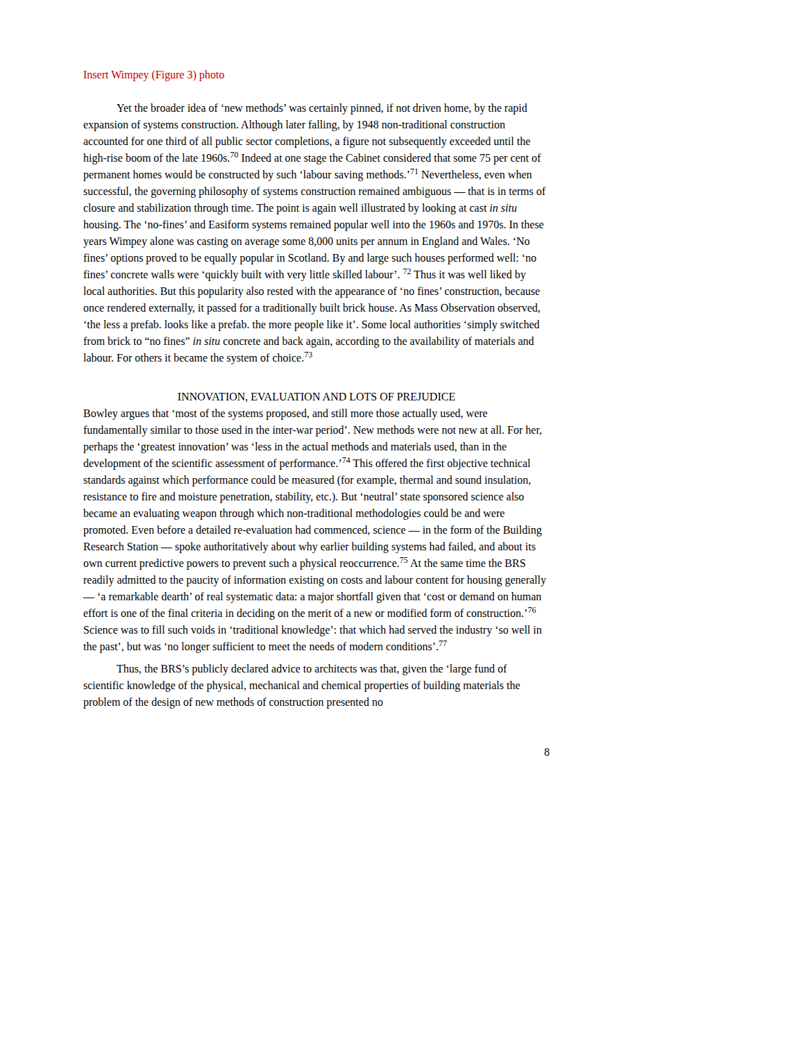Insert Wimpey (Figure 3) photo
Yet the broader idea of ‘new methods’ was certainly pinned, if not driven home, by the rapid expansion of systems construction. Although later falling, by 1948 non-traditional construction accounted for one third of all public sector completions, a figure not subsequently exceeded until the high-rise boom of the late 1960s.70 Indeed at one stage the Cabinet considered that some 75 per cent of permanent homes would be constructed by such ‘labour saving methods.’71 Nevertheless, even when successful, the governing philosophy of systems construction remained ambiguous — that is in terms of closure and stabilization through time. The point is again well illustrated by looking at cast in situ housing. The ‘no-fines’ and Easiform systems remained popular well into the 1960s and 1970s. In these years Wimpey alone was casting on average some 8,000 units per annum in England and Wales. ‘No fines’ options proved to be equally popular in Scotland. By and large such houses performed well: ‘no fines’ concrete walls were ‘quickly built with very little skilled labour’. 72 Thus it was well liked by local authorities. But this popularity also rested with the appearance of ‘no fines’ construction, because once rendered externally, it passed for a traditionally built brick house. As Mass Observation observed, ‘the less a prefab. looks like a prefab. the more people like it’. Some local authorities ‘simply switched from brick to “no fines” in situ concrete and back again, according to the availability of materials and labour. For others it became the system of choice.73
Innovation, Evaluation and Lots of Prejudice
Bowley argues that ‘most of the systems proposed, and still more those actually used, were fundamentally similar to those used in the inter-war period’. New methods were not new at all. For her, perhaps the ‘greatest innovation’ was ‘less in the actual methods and materials used, than in the development of the scientific assessment of performance.’74 This offered the first objective technical standards against which performance could be measured (for example, thermal and sound insulation, resistance to fire and moisture penetration, stability, etc.). But ‘neutral’ state sponsored science also became an evaluating weapon through which non-traditional methodologies could be and were promoted. Even before a detailed re-evaluation had commenced, science — in the form of the Building Research Station — spoke authoritatively about why earlier building systems had failed, and about its own current predictive powers to prevent such a physical reoccurrence.75 At the same time the BRS readily admitted to the paucity of information existing on costs and labour content for housing generally — ‘a remarkable dearth’ of real systematic data: a major shortfall given that ‘cost or demand on human effort is one of the final criteria in deciding on the merit of a new or modified form of construction.’76 Science was to fill such voids in ‘traditional knowledge’: that which had served the industry ‘so well in the past’, but was ‘no longer sufficient to meet the needs of modern conditions’.77
Thus, the BRS’s publicly declared advice to architects was that, given the ‘large fund of scientific knowledge of the physical, mechanical and chemical properties of building materials the problem of the design of new methods of construction presented no
8